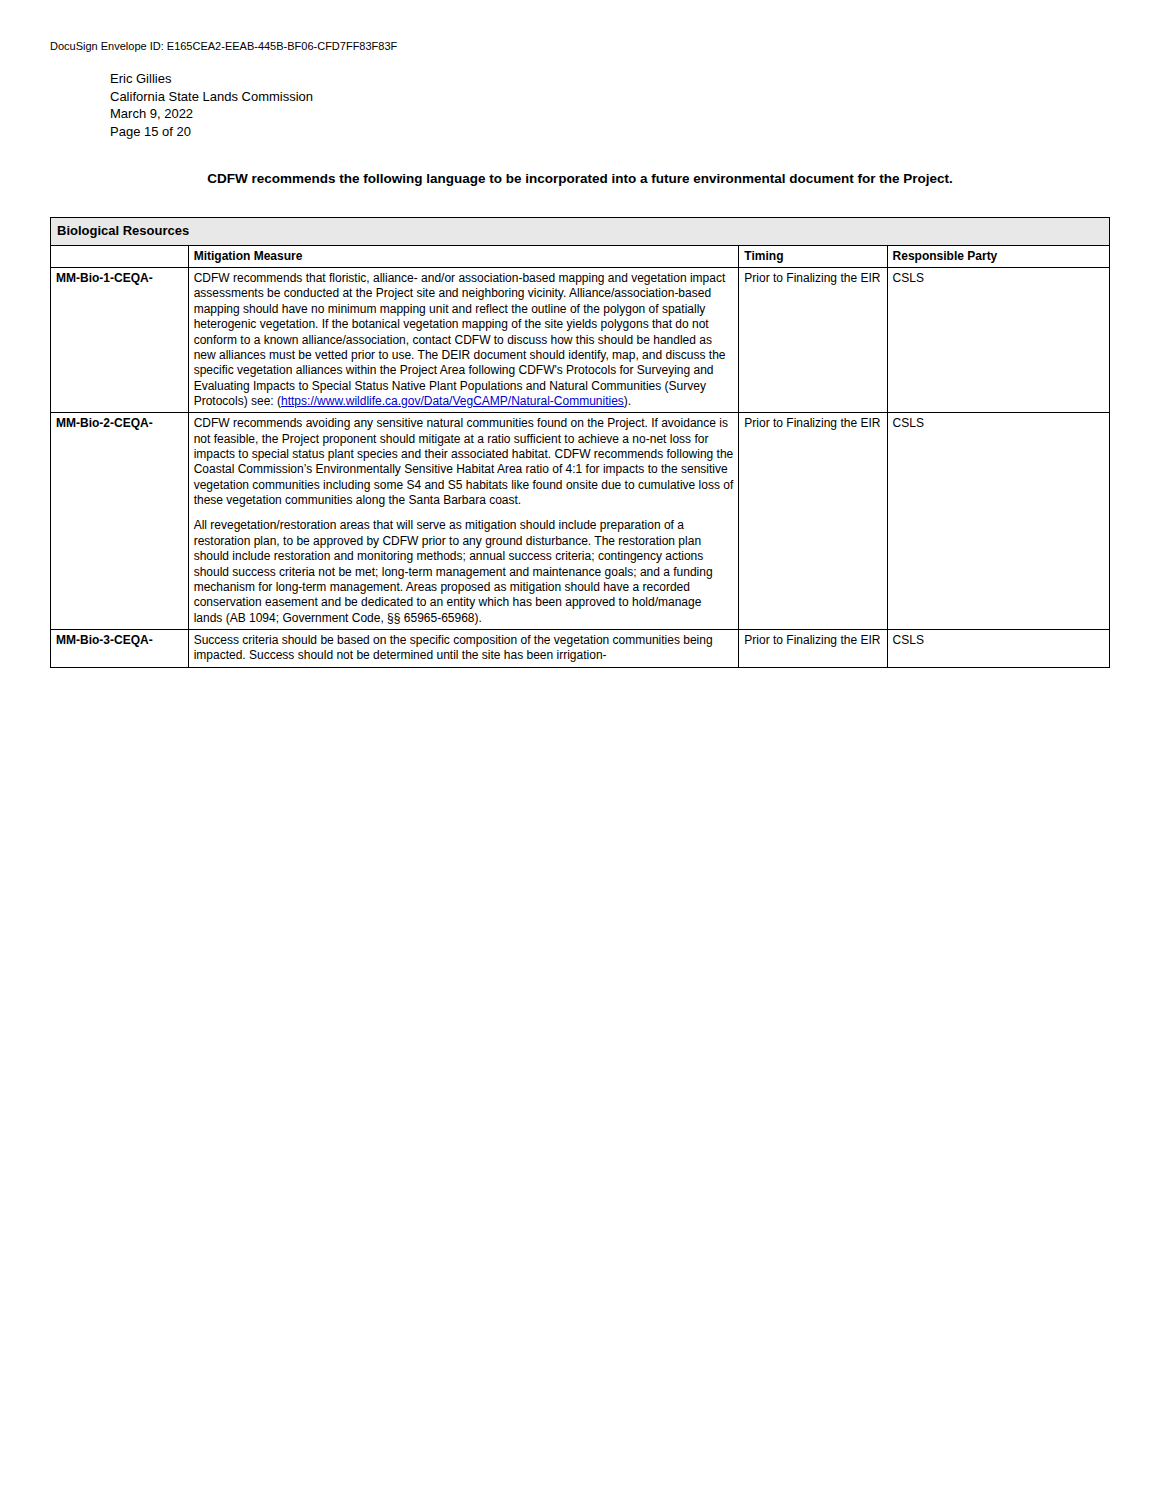DocuSign Envelope ID: E165CEA2-EEAB-445B-BF06-CFD7FF83F83F
Eric Gillies
California State Lands Commission
March 9, 2022
Page 15 of 20
CDFW recommends the following language to be incorporated into a future environmental document for the Project.
| Biological Resources |
| | Mitigation Measure | Timing | Responsible Party |
| MM-Bio-1-CEQA- | CDFW recommends that floristic, alliance- and/or association-based mapping and vegetation impact assessments be conducted at the Project site and neighboring vicinity. Alliance/association-based mapping should have no minimum mapping unit and reflect the outline of the polygon of spatially heterogenic vegetation. If the botanical vegetation mapping of the site yields polygons that do not conform to a known alliance/association, contact CDFW to discuss how this should be handled as new alliances must be vetted prior to use. The DEIR document should identify, map, and discuss the specific vegetation alliances within the Project Area following CDFW's Protocols for Surveying and Evaluating Impacts to Special Status Native Plant Populations and Natural Communities (Survey Protocols) see: ( https://www.wildlife.ca.gov/Data/VegCAMP/Natural-Communities ). | Prior to Finalizing the EIR | CSLS |
| MM-Bio-2-CEQA- | CDFW recommends avoiding any sensitive natural communities found on the Project. If avoidance is not feasible, the Project proponent should mitigate at a ratio sufficient to achieve a no-net loss for impacts to special status plant species and their associated habitat. CDFW recommends following the Coastal Commission’s Environmentally Sensitive Habitat Area ratio of 4:1 for impacts to the sensitive vegetation communities including some S4 and S5 habitats like found onsite due to cumulative loss of these vegetation communities along the Santa Barbara coast. All revegetation/restoration areas that will serve as mitigation should include preparation of a restoration plan, to be approved by CDFW prior to any ground disturbance. The restoration plan should include restoration and monitoring methods; annual success criteria; contingency actions should success criteria not be met; long-term management and maintenance goals; and a funding mechanism for long-term management. Areas proposed as mitigation should have a recorded conservation easement and be dedicated to an entity which has been approved to hold/manage lands (AB 1094; Government Code, §§ 65965-65968). | Prior to Finalizing the EIR | CSLS |
| MM-Bio-3-CEQA- | Success criteria should be based on the specific composition of the vegetation communities being impacted. Success should not be determined until the site has been irrigation- | Prior to Finalizing the EIR | CSLS |